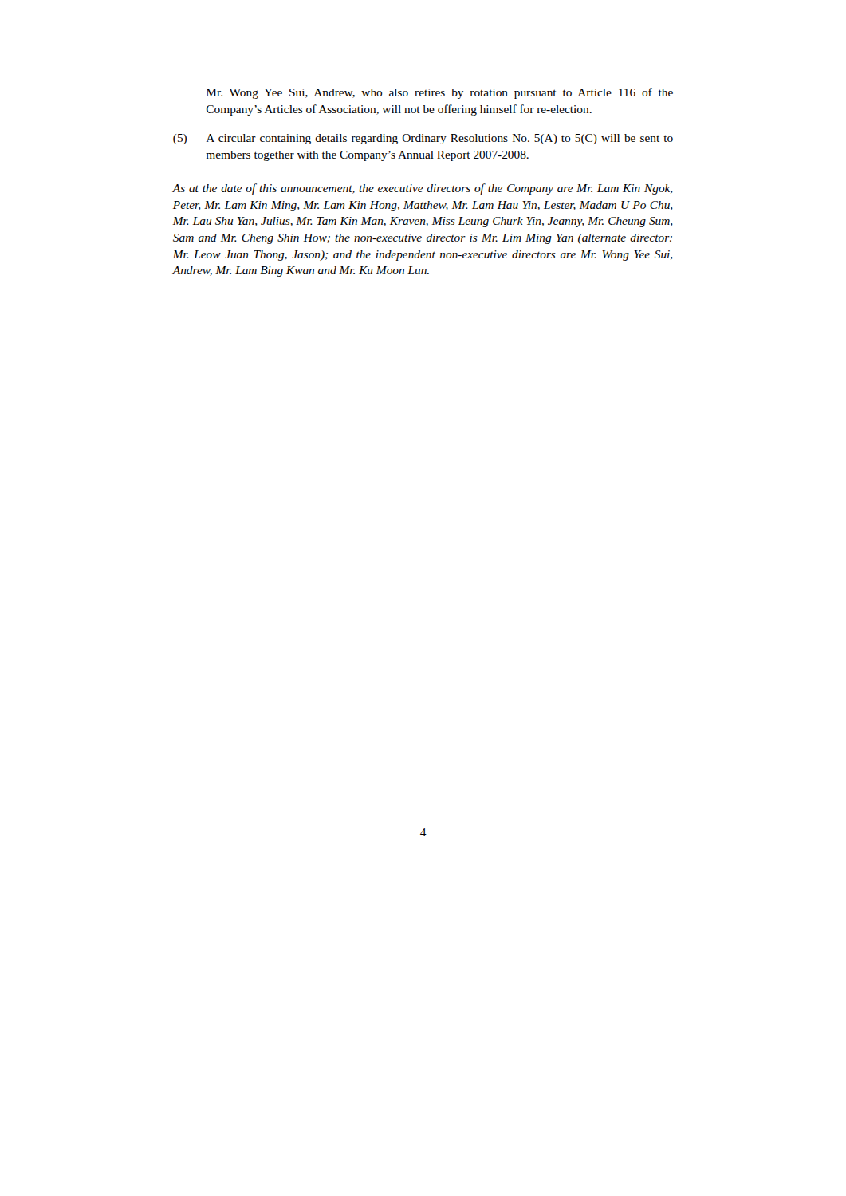Mr. Wong Yee Sui, Andrew, who also retires by rotation pursuant to Article 116 of the Company’s Articles of Association, will not be offering himself for re-election.
(5)
A circular containing details regarding Ordinary Resolutions No. 5(A) to 5(C) will be sent to members together with the Company’s Annual Report 2007-2008.
As at the date of this announcement, the executive directors of the Company are Mr. Lam Kin Ngok, Peter, Mr. Lam Kin Ming, Mr. Lam Kin Hong, Matthew, Mr. Lam Hau Yin, Lester, Madam U Po Chu, Mr. Lau Shu Yan, Julius, Mr. Tam Kin Man, Kraven, Miss Leung Churk Yin, Jeanny, Mr. Cheung Sum, Sam and Mr. Cheng Shin How; the non-executive director is Mr. Lim Ming Yan (alternate director: Mr. Leow Juan Thong, Jason); and the independent non-executive directors are Mr. Wong Yee Sui, Andrew, Mr. Lam Bing Kwan and Mr. Ku Moon Lun.
4